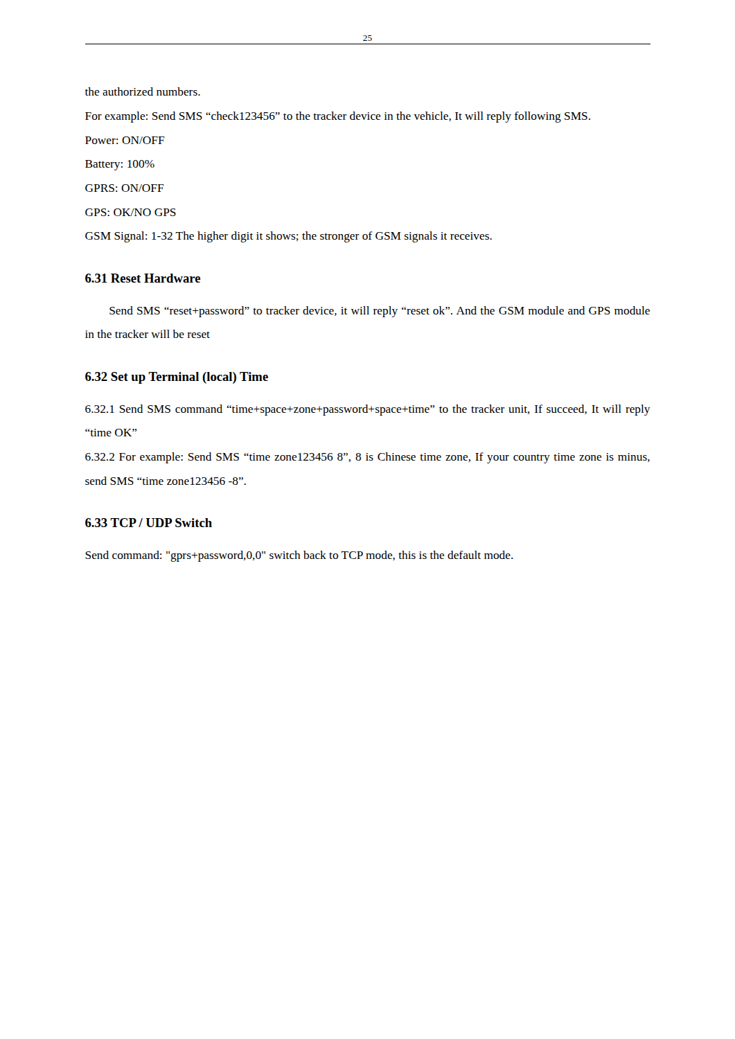25
the authorized numbers.
For example: Send SMS “check123456” to the tracker device in the vehicle, It will reply following SMS.
Power: ON/OFF
Battery: 100%
GPRS: ON/OFF
GPS: OK/NO GPS
GSM Signal: 1-32 The higher digit it shows; the stronger of GSM signals it receives.
6.31 Reset Hardware
Send SMS “reset+password” to tracker device, it will reply “reset ok”. And the GSM module and GPS module in the tracker will be reset
6.32 Set up Terminal (local) Time
6.32.1 Send SMS command “time+space+zone+password+space+time” to the tracker unit, If succeed, It will reply “time OK”
6.32.2 For example: Send SMS “time zone123456 8”, 8 is Chinese time zone, If your country time zone is minus, send SMS “time zone123456 -8”.
6.33 TCP / UDP Switch
Send command: "gprs+password,0,0" switch back to TCP mode, this is the default mode.